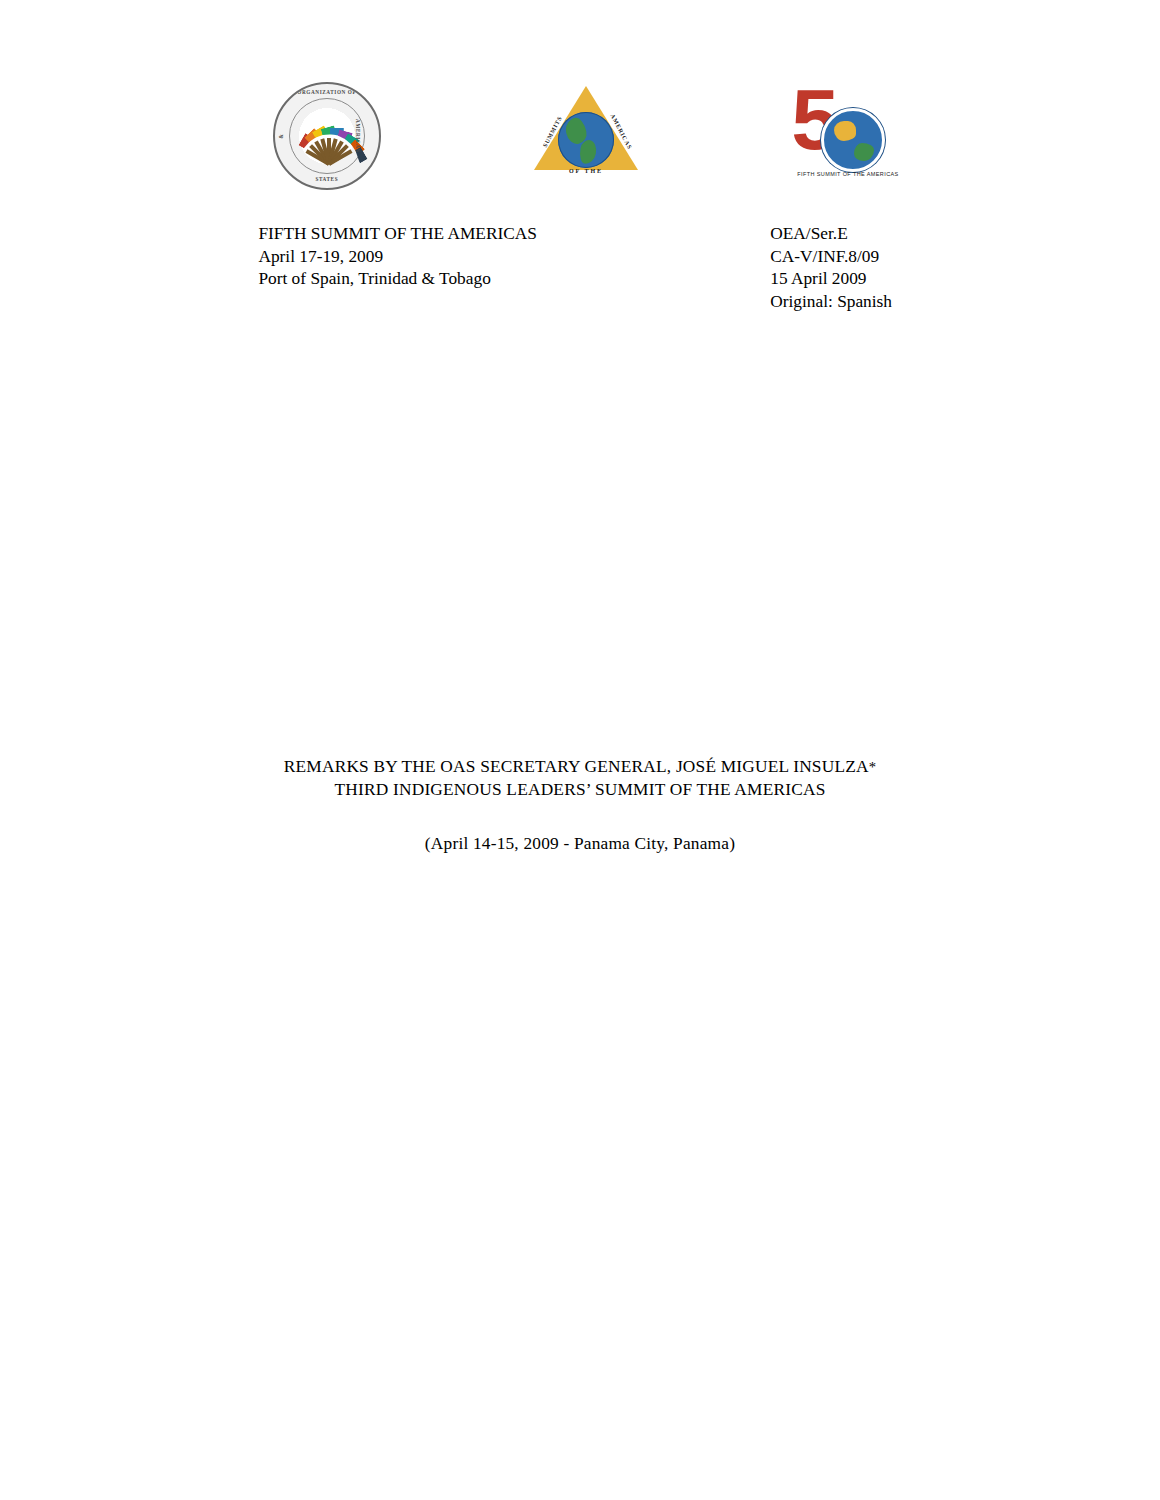Organization of American States &
Summits Americas of the
5
Fifth Summit of the Americas
FIFTH SUMMIT OF THE AMERICAS
April 17-19, 2009
Port of Spain, Trinidad & Tobago
OEA/Ser.E
CA-V/INF.8/09
15 April 2009
Original: Spanish
REMARKS BY THE OAS SECRETARY GENERAL, JOSÉ MIGUEL INSULZA*
THIRD INDIGENOUS LEADERS’ SUMMIT OF THE AMERICAS
(April 14-15, 2009 - Panama City, Panama)